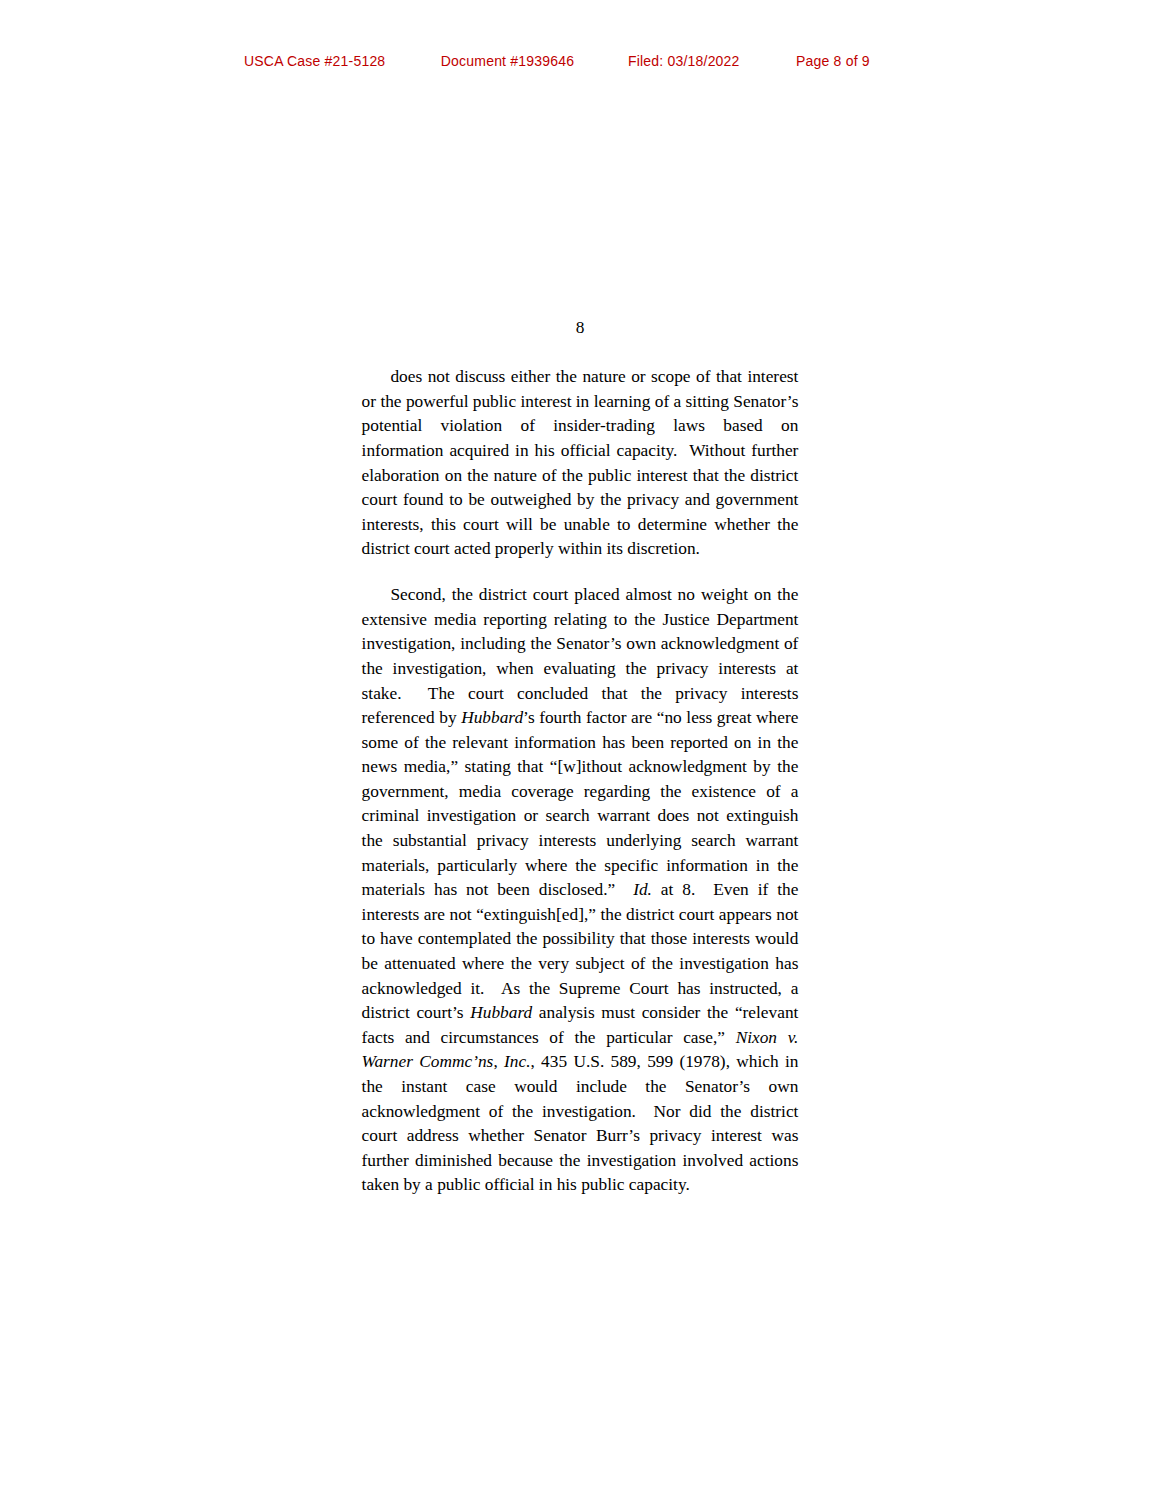USCA Case #21-5128 Document #1939646 Filed: 03/18/2022 Page 8 of 9
8
does not discuss either the nature or scope of that interest or the powerful public interest in learning of a sitting Senator’s potential violation of insider-trading laws based on information acquired in his official capacity. Without further elaboration on the nature of the public interest that the district court found to be outweighed by the privacy and government interests, this court will be unable to determine whether the district court acted properly within its discretion.
Second, the district court placed almost no weight on the extensive media reporting relating to the Justice Department investigation, including the Senator’s own acknowledgment of the investigation, when evaluating the privacy interests at stake. The court concluded that the privacy interests referenced by Hubbard’s fourth factor are “no less great where some of the relevant information has been reported on in the news media,” stating that “[w]ithout acknowledgment by the government, media coverage regarding the existence of a criminal investigation or search warrant does not extinguish the substantial privacy interests underlying search warrant materials, particularly where the specific information in the materials has not been disclosed.” Id. at 8. Even if the interests are not “extinguish[ed],” the district court appears not to have contemplated the possibility that those interests would be attenuated where the very subject of the investigation has acknowledged it. As the Supreme Court has instructed, a district court’s Hubbard analysis must consider the “relevant facts and circumstances of the particular case,” Nixon v. Warner Commc’ns, Inc., 435 U.S. 589, 599 (1978), which in the instant case would include the Senator’s own acknowledgment of the investigation. Nor did the district court address whether Senator Burr’s privacy interest was further diminished because the investigation involved actions taken by a public official in his public capacity.